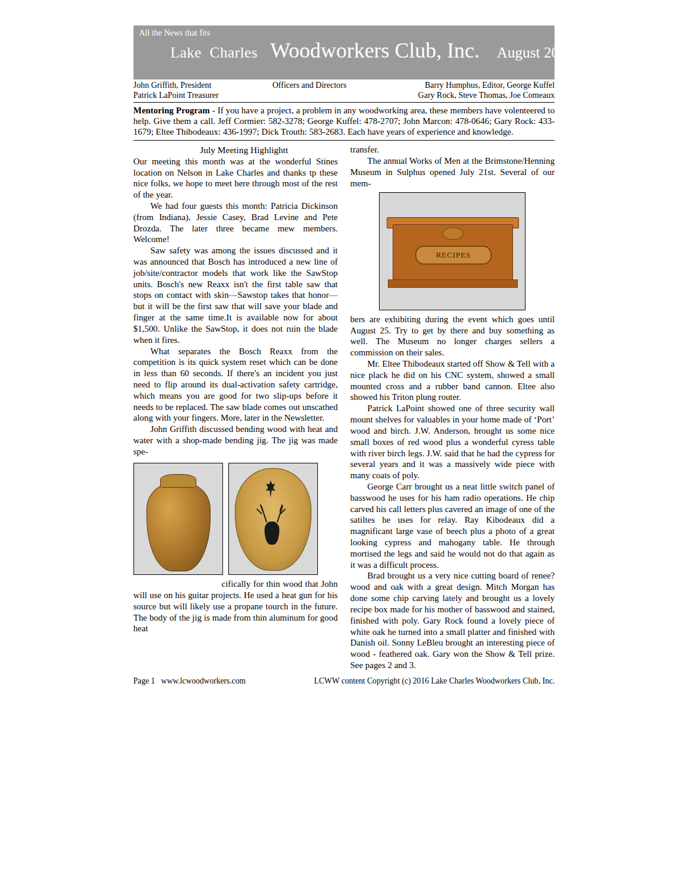All the News that fits
Lake Charles Woodworkers Club, Inc. August 2016
John Griffith, President
Officers and Directors
Barry Humphus, Editor, George Kuffel
Patrick LaPoint Treasurer
Gary Rock, Steve Thomas, Joe Comeaux
Mentoring Program - If you have a project, a problem in any woodworking area, these members have volenteered to help. Give them a call. Jeff Cormier: 582-3278; George Kuffel: 478-2707; John Marcon: 478-0646; Gary Rock: 433-1679; Eltee Thibodeaux: 436-1997; Dick Trouth: 583-2683. Each have years of experience and knowledge.
July Meeting Highlightt
Our meeting this month was at the wonderful Stines location on Nelson in Lake Charles and thanks tp these nice folks, we hope to meet here through most of the rest of the year.
We had four guests this month: Patricia Dickinson (from Indiana), Jessie Casey, Brad Levine and Pete Drozda. The later three became mew members. Welcome!
Saw safety was among the issues discussed and it was announced that Bosch has introduced a new line of job/site/contractor models that work like the SawStop units. Bosch's new Reaxx isn't the first table saw that stops on contact with skin—Sawstop takes that honor—but it will be the first saw that will save your blade and finger at the same time.It is available now for about $1,500. Unlike the SawStop, it does not ruin the blade when it fires.
What separates the Bosch Reaxx from the competition is its quick system reset which can be done in less than 60 seconds. If there's an incident you just need to flip around its dual-activation safety cartridge, which means you are good for two slip-ups before it needs to be replaced. The saw blade comes out unscathed along with your fingers. More, later in the Newsletter.
John Griffith discussed bending wood with heat and water with a shop-made bending jig. The jig was made spe-
cifically for thin wood that John will use on his guitar projects. He used a heat gun for his source but will likely use a propane tourch in the future. The body of the jig is made from thin aluminum for good heat
transfer.
The annual Works of Men at the Brimstone/Henning Museum in Sulphus opened July 21st. Several of our mem-
RECIPES
bers are exhibiting during the event which goes until August 25. Try to get by there and buy something as well. The Museum no longer charges sellers a commission on their sales.
Mr. Eltee Thibodeaux started off Show & Tell with a nice plack he did on his CNC system, showed a small mounted cross and a rubber band cannon. Eltee also showed his Triton plung router.
Patrick LaPoint showed one of three security wall mount shelves for valuables in your home made of ‘Port’ wood and birch. J.W. Anderson, brought us some nice small boxes of red wood plus a wonderful cyress table with river birch legs. J.W. said that he had the cypress for several years and it was a massively wide piece with many coats of poly.
George Carr brought us a neat little switch panel of basswood he uses for his ham radio operations. He chip carved his call letters plus cavered an image of one of the satiltes he uses for relay. Ray Kibodeaux did a magnificant large vase of beech plus a photo of a great looking cypress and mahogany table. He through mortised the legs and said he would not do that again as it was a difficult process.
Brad brought us a very nice cutting board of renee? wood and oak with a great design. Mitch Morgan has done some chip carving lately and brought us a lovely recipe box made for his mother of basswood and stained, finished with poly. Gary Rock found a lovely piece of white oak he turned into a small platter and finished with Danish oil. Sonny LeBleu brought an interesting piece of wood - feathered oak. Gary won the Show & Tell prize. See pages 2 and 3.
Page 1 www.lcwoodworkers.com
LCWW content Copyright (c) 2016 Lake Charles Woodworkers Club, Inc.